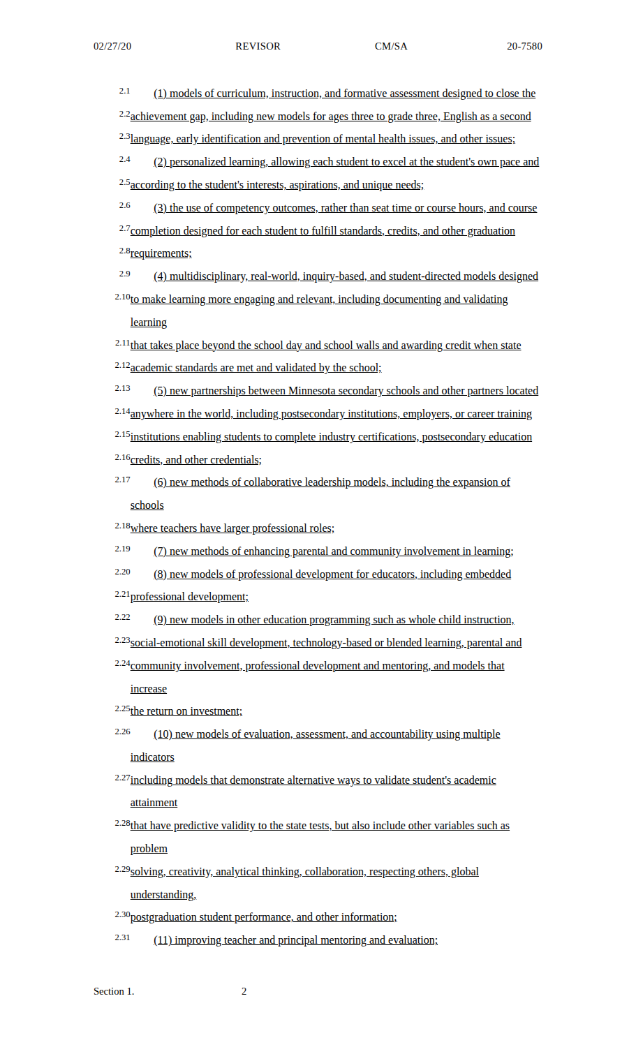02/27/20
REVISOR
CM/SA
20-7580
| 2.1 | (1) models of curriculum, instruction, and formative assessment designed to close the |
| 2.2 | achievement gap, including new models for ages three to grade three, English as a second |
| 2.3 | language, early identification and prevention of mental health issues, and other issues; |
| 2.4 | (2) personalized learning, allowing each student to excel at the student's own pace and |
| 2.5 | according to the student's interests, aspirations, and unique needs; |
| 2.6 | (3) the use of competency outcomes, rather than seat time or course hours, and course |
| 2.7 | completion designed for each student to fulfill standards, credits, and other graduation |
| 2.8 | requirements; |
| 2.9 | (4) multidisciplinary, real-world, inquiry-based, and student-directed models designed |
| 2.10 | to make learning more engaging and relevant, including documenting and validating learning |
| 2.11 | that takes place beyond the school day and school walls and awarding credit when state |
| 2.12 | academic standards are met and validated by the school; |
| 2.13 | (5) new partnerships between Minnesota secondary schools and other partners located |
| 2.14 | anywhere in the world, including postsecondary institutions, employers, or career training |
| 2.15 | institutions enabling students to complete industry certifications, postsecondary education |
| 2.16 | credits, and other credentials; |
| 2.17 | (6) new methods of collaborative leadership models, including the expansion of schools |
| 2.18 | where teachers have larger professional roles; |
| 2.19 | (7) new methods of enhancing parental and community involvement in learning; |
| 2.20 | (8) new models of professional development for educators, including embedded |
| 2.21 | professional development; |
| 2.22 | (9) new models in other education programming such as whole child instruction, |
| 2.23 | social-emotional skill development, technology-based or blended learning, parental and |
| 2.24 | community involvement, professional development and mentoring, and models that increase |
| 2.25 | the return on investment; |
| 2.26 | (10) new models of evaluation, assessment, and accountability using multiple indicators |
| 2.27 | including models that demonstrate alternative ways to validate student's academic attainment |
| 2.28 | that have predictive validity to the state tests, but also include other variables such as problem |
| 2.29 | solving, creativity, analytical thinking, collaboration, respecting others, global understanding, |
| 2.30 | postgraduation student performance, and other information; |
| 2.31 | (11) improving teacher and principal mentoring and evaluation; |
Section 1. 2